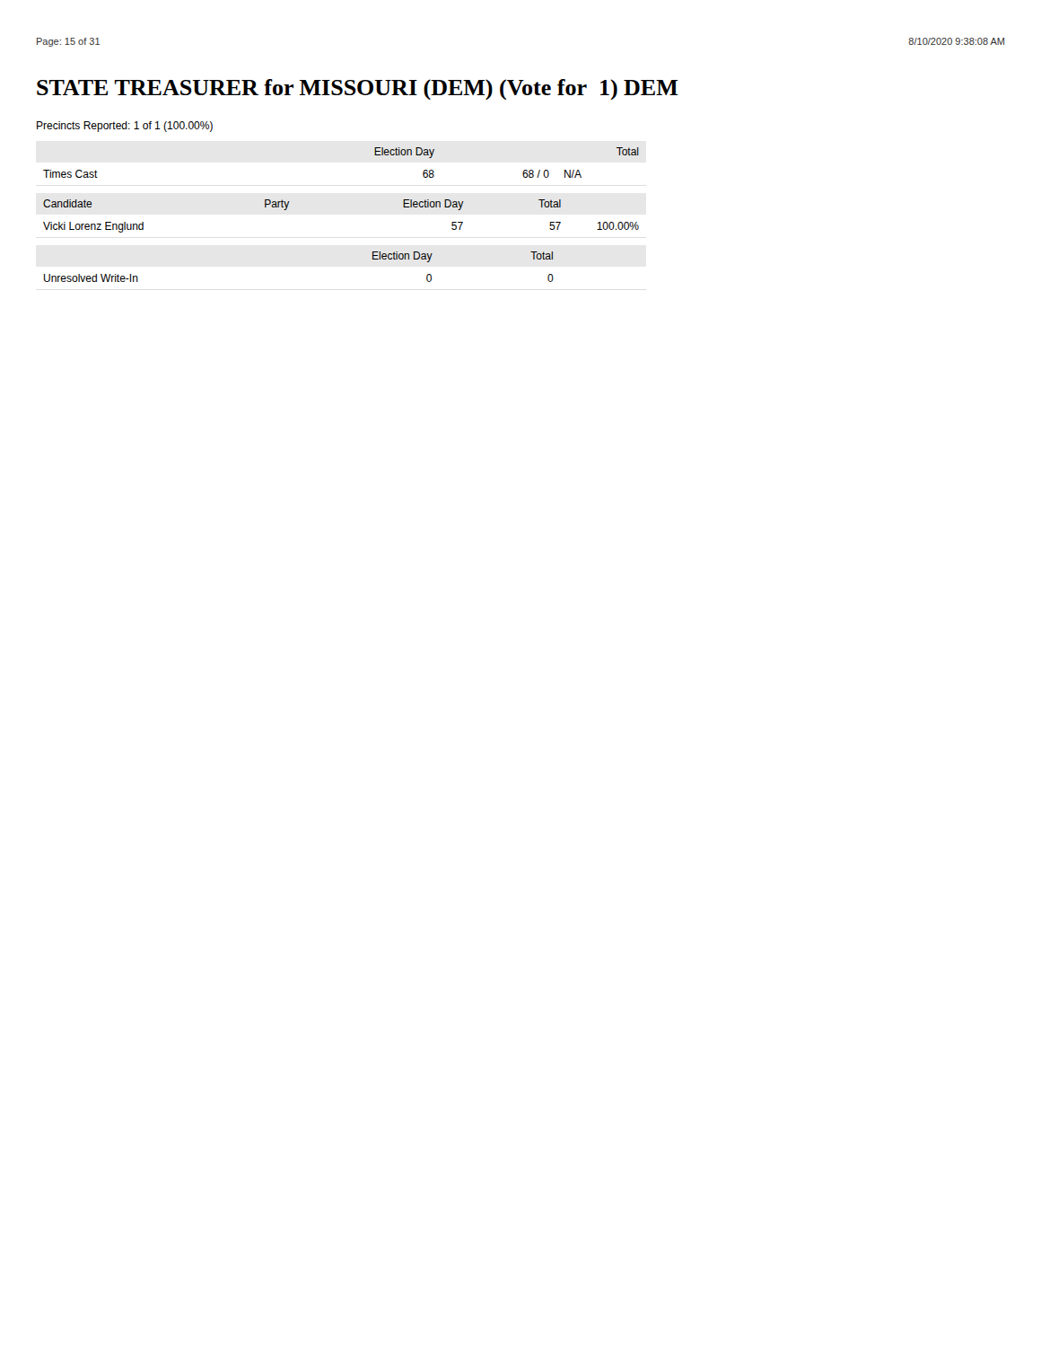Page: 15 of 31 8/10/2020 9:38:08 AM
STATE TREASURER for MISSOURI (DEM) (Vote for 1) DEM
Precincts Reported: 1 of 1 (100.00%)
| | Election Day | Total |
| --- | --- | --- |
| Times Cast | 68 | 68 / 0 | N/A |
| Candidate | Party | Election Day | Total | |
| --- | --- | --- | --- | --- |
| Vicki Lorenz Englund | | 57 | 57 | 100.00% |
| | Election Day | Total | |
| --- | --- | --- | --- |
| Unresolved Write-In | 0 | 0 | |